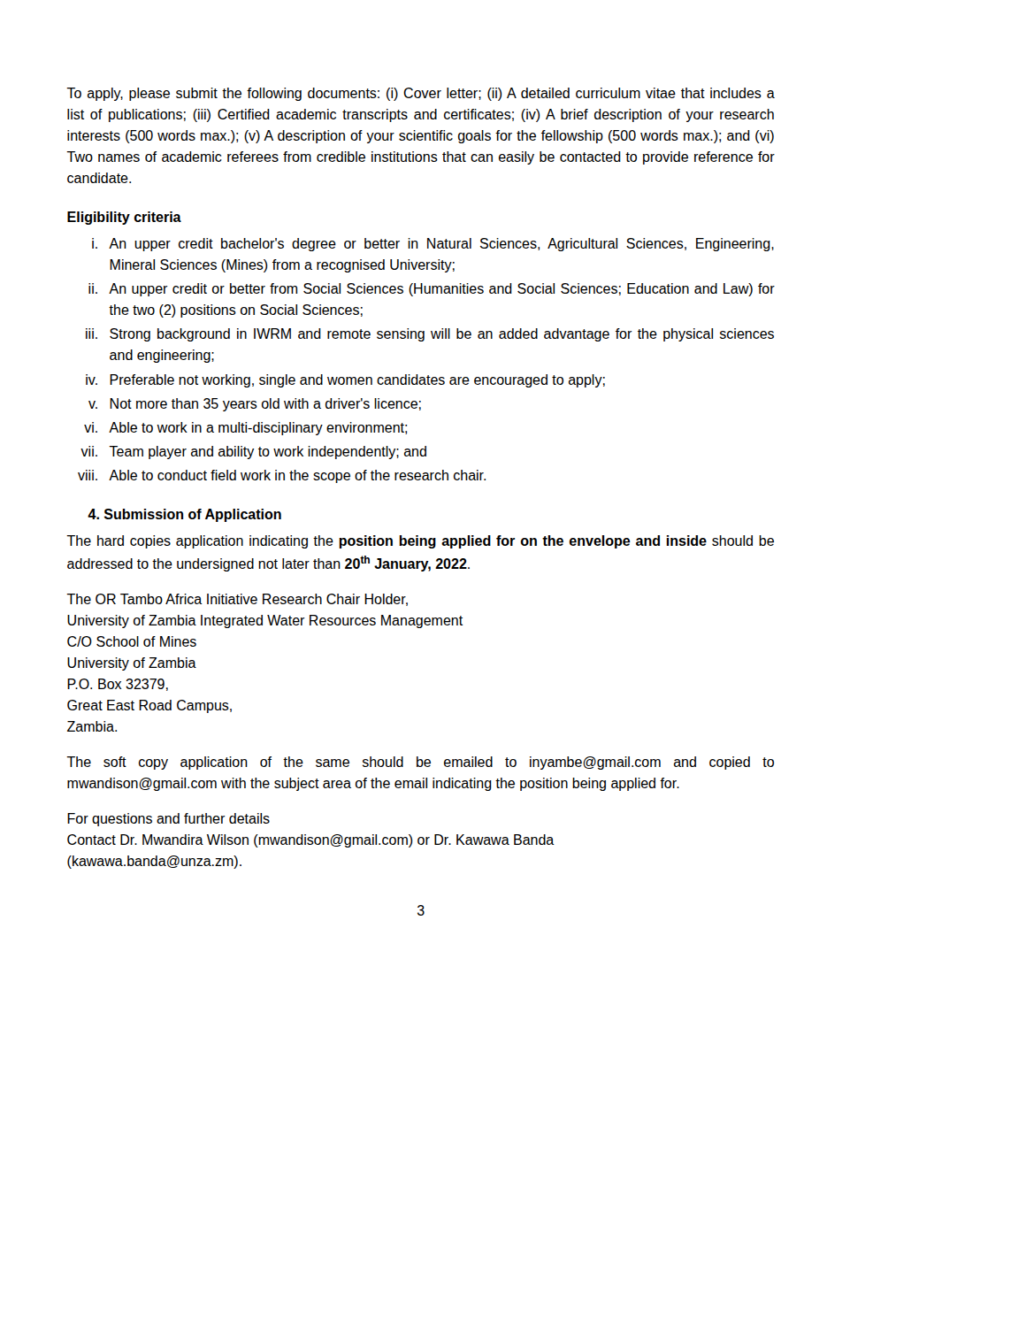To apply, please submit the following documents: (i) Cover letter; (ii) A detailed curriculum vitae that includes a list of publications; (iii) Certified academic transcripts and certificates; (iv) A brief description of your research interests (500 words max.); (v) A description of your scientific goals for the fellowship (500 words max.); and (vi) Two names of academic referees from credible institutions that can easily be contacted to provide reference for candidate.
Eligibility criteria
An upper credit bachelor's degree or better in Natural Sciences, Agricultural Sciences, Engineering, Mineral Sciences (Mines) from a recognised University;
An upper credit or better from Social Sciences (Humanities and Social Sciences; Education and Law) for the two (2) positions on Social Sciences;
Strong background in IWRM and remote sensing will be an added advantage for the physical sciences and engineering;
Preferable not working, single and women candidates are encouraged to apply;
Not more than 35 years old with a driver's licence;
Able to work in a multi-disciplinary environment;
Team player and ability to work independently; and
Able to conduct field work in the scope of the research chair.
4. Submission of Application
The hard copies application indicating the position being applied for on the envelope and inside should be addressed to the undersigned not later than 20th January, 2022.
The OR Tambo Africa Initiative Research Chair Holder,
University of Zambia Integrated Water Resources Management
C/O School of Mines
University of Zambia
P.O. Box 32379,
Great East Road Campus,
Zambia.
The soft copy application of the same should be emailed to inyambe@gmail.com and copied to mwandison@gmail.com with the subject area of the email indicating the position being applied for.
For questions and further details
Contact Dr. Mwandira Wilson (mwandison@gmail.com) or Dr. Kawawa Banda
(kawawa.banda@unza.zm).
3